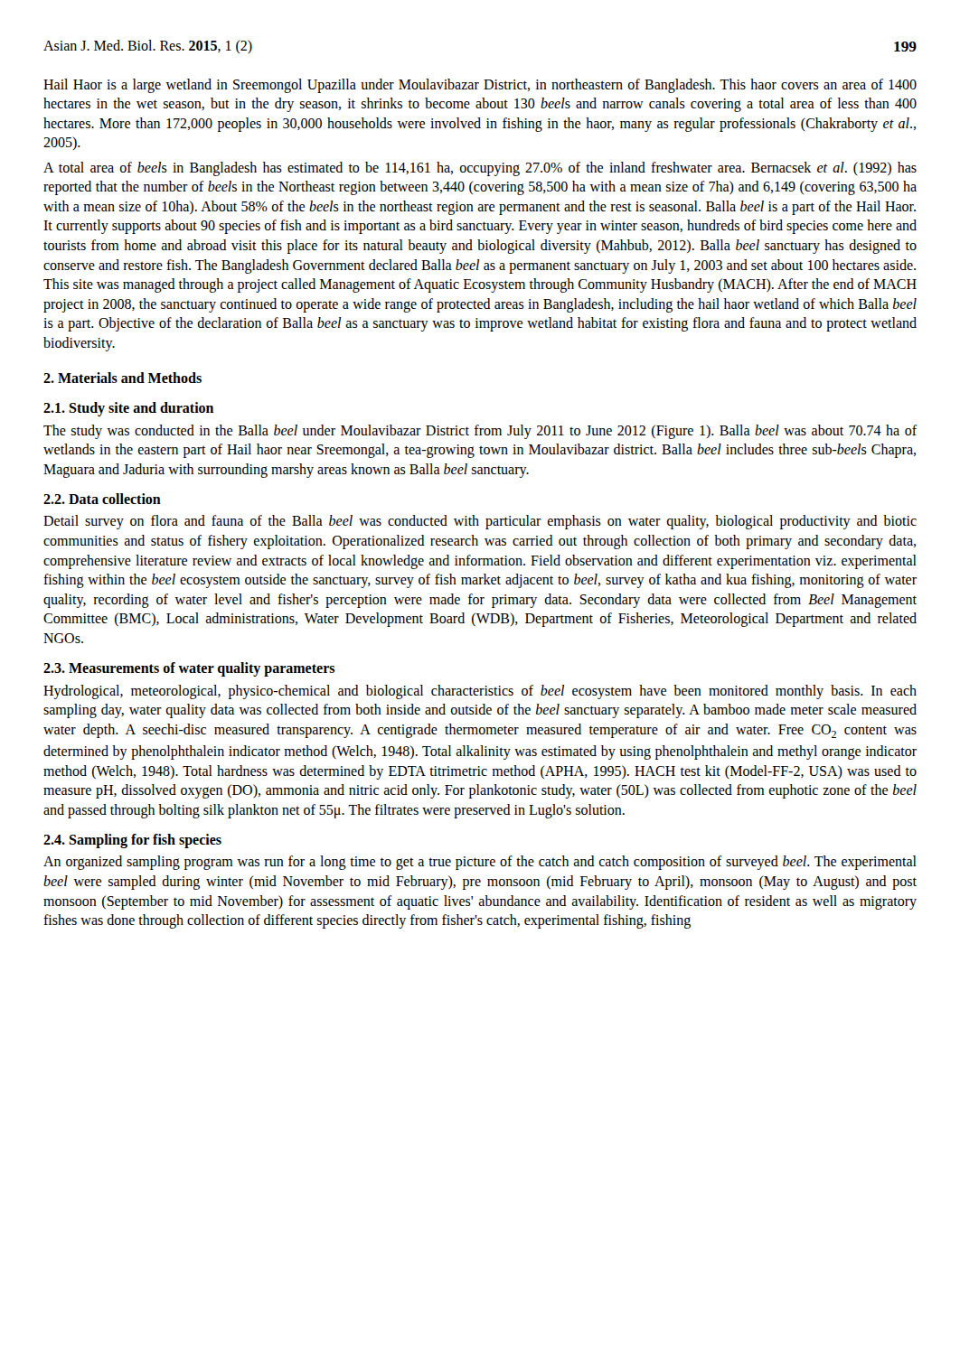Asian J. Med. Biol. Res. 2015, 1 (2)
199
Hail Haor is a large wetland in Sreemongol Upazilla under Moulavibazar District, in northeastern of Bangladesh. This haor covers an area of 1400 hectares in the wet season, but in the dry season, it shrinks to become about 130 beels and narrow canals covering a total area of less than 400 hectares. More than 172,000 peoples in 30,000 households were involved in fishing in the haor, many as regular professionals (Chakraborty et al., 2005).
A total area of beels in Bangladesh has estimated to be 114,161 ha, occupying 27.0% of the inland freshwater area. Bernacsek et al. (1992) has reported that the number of beels in the Northeast region between 3,440 (covering 58,500 ha with a mean size of 7ha) and 6,149 (covering 63,500 ha with a mean size of 10ha). About 58% of the beels in the northeast region are permanent and the rest is seasonal. Balla beel is a part of the Hail Haor. It currently supports about 90 species of fish and is important as a bird sanctuary. Every year in winter season, hundreds of bird species come here and tourists from home and abroad visit this place for its natural beauty and biological diversity (Mahbub, 2012). Balla beel sanctuary has designed to conserve and restore fish. The Bangladesh Government declared Balla beel as a permanent sanctuary on July 1, 2003 and set about 100 hectares aside. This site was managed through a project called Management of Aquatic Ecosystem through Community Husbandry (MACH). After the end of MACH project in 2008, the sanctuary continued to operate a wide range of protected areas in Bangladesh, including the hail haor wetland of which Balla beel is a part. Objective of the declaration of Balla beel as a sanctuary was to improve wetland habitat for existing flora and fauna and to protect wetland biodiversity.
2. Materials and Methods
2.1. Study site and duration
The study was conducted in the Balla beel under Moulavibazar District from July 2011 to June 2012 (Figure 1). Balla beel was about 70.74 ha of wetlands in the eastern part of Hail haor near Sreemongal, a tea-growing town in Moulavibazar district. Balla beel includes three sub-beels Chapra, Maguara and Jaduria with surrounding marshy areas known as Balla beel sanctuary.
2.2. Data collection
Detail survey on flora and fauna of the Balla beel was conducted with particular emphasis on water quality, biological productivity and biotic communities and status of fishery exploitation. Operationalized research was carried out through collection of both primary and secondary data, comprehensive literature review and extracts of local knowledge and information. Field observation and different experimentation viz. experimental fishing within the beel ecosystem outside the sanctuary, survey of fish market adjacent to beel, survey of katha and kua fishing, monitoring of water quality, recording of water level and fisher's perception were made for primary data. Secondary data were collected from Beel Management Committee (BMC), Local administrations, Water Development Board (WDB), Department of Fisheries, Meteorological Department and related NGOs.
2.3. Measurements of water quality parameters
Hydrological, meteorological, physico-chemical and biological characteristics of beel ecosystem have been monitored monthly basis. In each sampling day, water quality data was collected from both inside and outside of the beel sanctuary separately. A bamboo made meter scale measured water depth. A seechi-disc measured transparency. A centigrade thermometer measured temperature of air and water. Free CO2 content was determined by phenolphthalein indicator method (Welch, 1948). Total alkalinity was estimated by using phenolphthalein and methyl orange indicator method (Welch, 1948). Total hardness was determined by EDTA titrimetric method (APHA, 1995). HACH test kit (Model-FF-2, USA) was used to measure pH, dissolved oxygen (DO), ammonia and nitric acid only. For plankotonic study, water (50L) was collected from euphotic zone of the beel and passed through bolting silk plankton net of 55μ. The filtrates were preserved in Luglo's solution.
2.4. Sampling for fish species
An organized sampling program was run for a long time to get a true picture of the catch and catch composition of surveyed beel. The experimental beel were sampled during winter (mid November to mid February), pre monsoon (mid February to April), monsoon (May to August) and post monsoon (September to mid November) for assessment of aquatic lives' abundance and availability. Identification of resident as well as migratory fishes was done through collection of different species directly from fisher's catch, experimental fishing, fishing